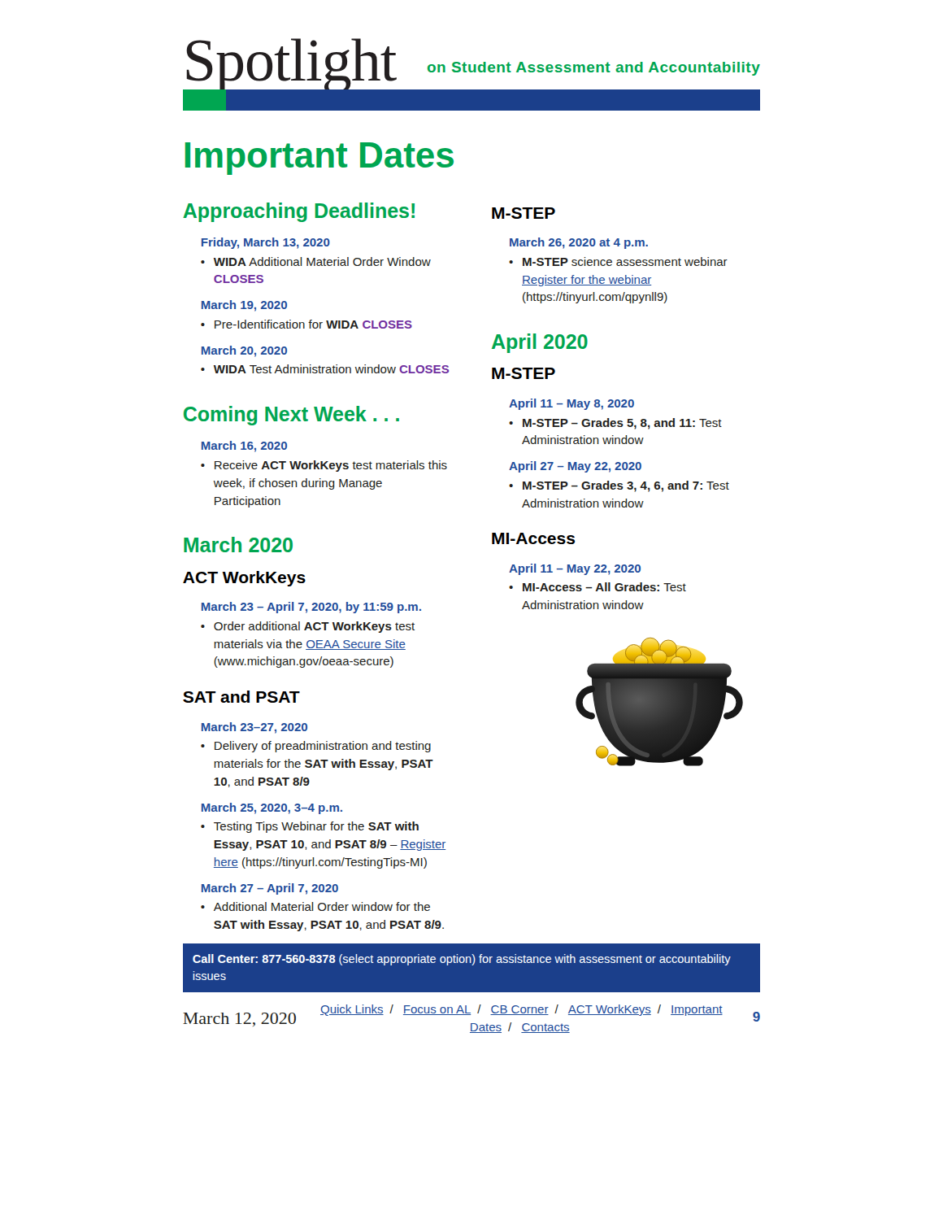Spotlight
on Student Assessment and Accountability
Important Dates
Approaching Deadlines!
Friday, March 13, 2020
WIDA Additional Material Order Window CLOSES
March 19, 2020
Pre-Identification for WIDA CLOSES
March 20, 2020
WIDA Test Administration window CLOSES
Coming Next Week . . .
March 16, 2020
Receive ACT WorkKeys test materials this week, if chosen during Manage Participation
March 2020
ACT WorkKeys
March 23 – April 7, 2020, by 11:59 p.m.
Order additional ACT WorkKeys test materials via the OEAA Secure Site (www.michigan.gov/oeaa-secure)
SAT and PSAT
March 23–27, 2020
Delivery of preadministration and testing materials for the SAT with Essay, PSAT 10, and PSAT 8/9
March 25, 2020, 3–4 p.m.
Testing Tips Webinar for the SAT with Essay, PSAT 10, and PSAT 8/9 – Register here (https://tinyurl.com/TestingTips-MI)
March 27 – April 7, 2020
Additional Material Order window for the SAT with Essay, PSAT 10, and PSAT 8/9.
M-STEP
March 26, 2020 at 4 p.m.
M-STEP science assessment webinar
Register for the webinar (https://tinyurl.com/qpynll9)
April 2020
M-STEP
April 11 – May 8, 2020
M-STEP – Grades 5, 8, and 11: Test Administration window
April 27 – May 22, 2020
M-STEP – Grades 3, 4, 6, and 7: Test Administration window
MI-Access
April 11 – May 22, 2020
MI-Access – All Grades: Test Administration window
Call Center: 877-560-8378 (select appropriate option) for assistance with assessment or accountability issues
March 12, 2020
Quick Links/ Focus on AL/ CB Corner/ ACT WorkKeys/ Important Dates/ Contacts
9